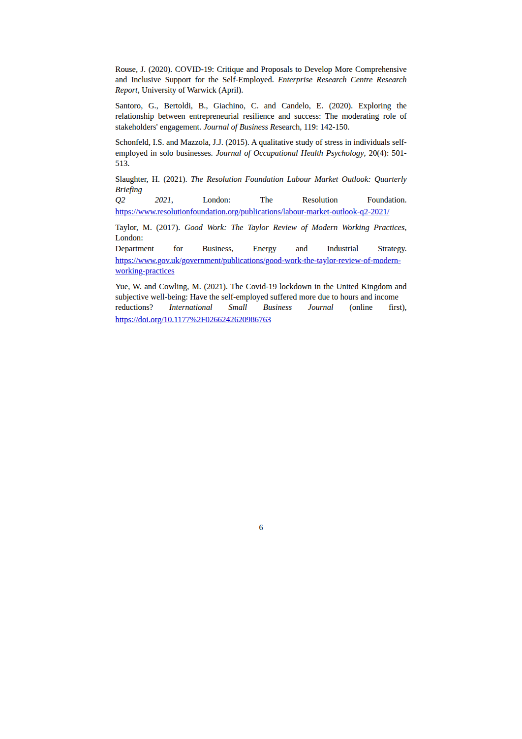Rouse, J. (2020). COVID-19: Critique and Proposals to Develop More Comprehensive and Inclusive Support for the Self-Employed. Enterprise Research Centre Research Report, University of Warwick (April).
Santoro, G., Bertoldi, B., Giachino, C. and Candelo, E. (2020). Exploring the relationship between entrepreneurial resilience and success: The moderating role of stakeholders' engagement. Journal of Business Research, 119: 142-150.
Schonfeld, I.S. and Mazzola, J.J. (2015). A qualitative study of stress in individuals self-employed in solo businesses. Journal of Occupational Health Psychology, 20(4): 501-513.
Slaughter, H. (2021). The Resolution Foundation Labour Market Outlook: Quarterly Briefing
Q2 2021, London: The Resolution Foundation.
https://www.resolutionfoundation.org/publications/labour-market-outlook-q2-2021/
Taylor, M. (2017). Good Work: The Taylor Review of Modern Working Practices, London:
Department for Business, Energy and Industrial Strategy.
https://www.gov.uk/government/publications/good-work-the-taylor-review-of-modern-working-practices
Yue, W. and Cowling, M. (2021). The Covid-19 lockdown in the United Kingdom and subjective well-being: Have the self-employed suffered more due to hours and income
reductions? International Small Business Journal (online first),
https://doi.org/10.1177%2F0266242620986763
6